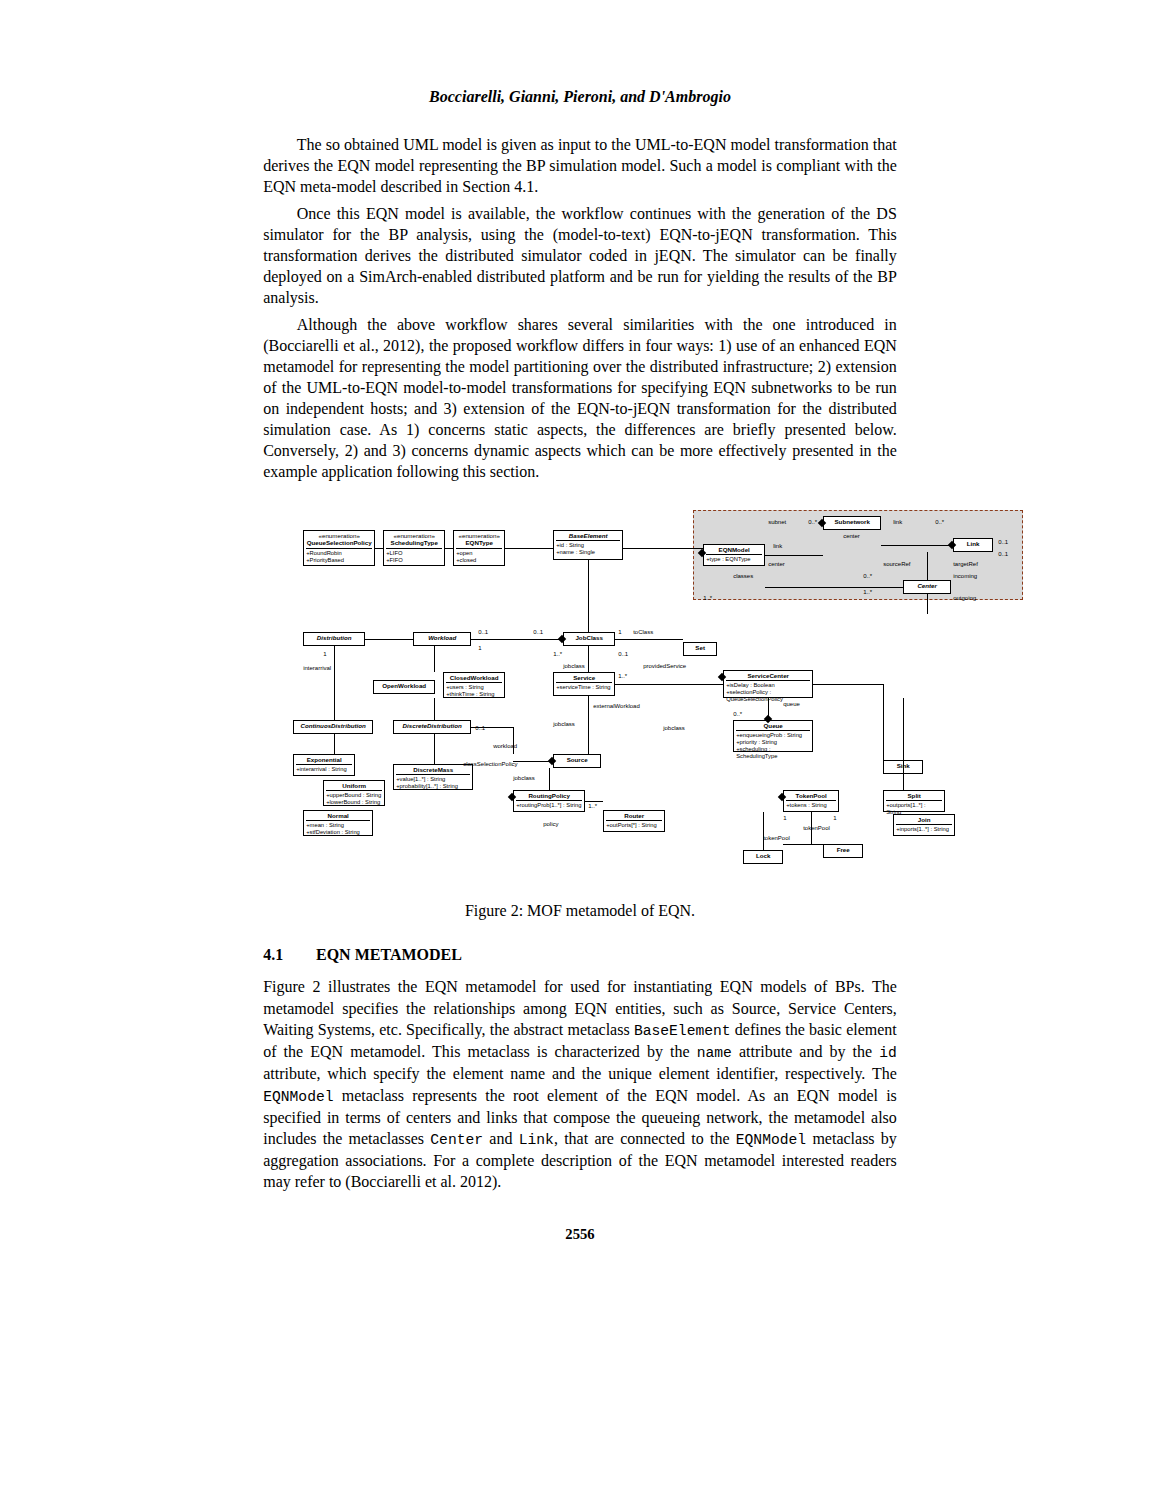Bocciarelli, Gianni, Pieroni, and D'Ambrogio
The so obtained UML model is given as input to the UML-to-EQN model transformation that derives the EQN model representing the BP simulation model. Such a model is compliant with the EQN meta-model described in Section 4.1.
Once this EQN model is available, the workflow continues with the generation of the DS simulator for the BP analysis, using the (model-to-text) EQN-to-jEQN transformation. This transformation derives the distributed simulator coded in jEQN. The simulator can be finally deployed on a SimArch-enabled distributed platform and be run for yielding the results of the BP analysis.
Although the above workflow shares several similarities with the one introduced in (Bocciarelli et al., 2012), the proposed workflow differs in four ways: 1) use of an enhanced EQN metamodel for representing the model partitioning over the distributed infrastructure; 2) extension of the UML-to-EQN model-to-model transformations for specifying EQN subnetworks to be run on independent hosts; and 3) extension of the EQN-to-jEQN transformation for the distributed simulation case. As 1) concerns static aspects, the differences are briefly presented below. Conversely, 2) and 3) concerns dynamic aspects which can be more effectively presented in the example application following this section.
«enumeration»
QueueSelectionPolicy +RoundRobin
+PriorityBased
«enumeration»
SchedulingType +LIFO
+FIFO
«enumeration»
EQNType +open
+closed
BaseElement +id : String
+name : Single
EQNModel +type : EQNType
Subnetwork
Link
Center
subnet
0..*
link
0..*
link
center
0..1
0..1
center
sourceRef
targetRef
0..*
incoming
1..*
outgoing
classes
1..*
Distribution
1
interarrival
Workload
0..1
1
JobClass
1
toClass
0..1
1..*
0..1
Set
OpenWorkload
ClosedWorkload +users : String
+thinkTime : String
Service +serviceTime : String
jobclass
1..*
providedService
ServiceCenter +isDelay : Boolean
+selectionPolicy : QueueSelectionPolicy
queue
0..*
Queue +enqueueingProb : String
+priority : String
+scheduling : SchedulingType
jobclass
externalWorkload
jobclass
ContinuosDistribution
DiscreteDistribution
0..1
Exponential +interarrival : String
Uniform +upperBound : String
+lowerBound : String
Normal +mean : String
+stfDeviation : String
DiscreteMass +value[1..*] : String
+probability[1..*] : String
Source
workload
classSelectionPolicy
jobclass
RoutingPolicy +routingProb[1..*] : String
1..*
policy
Router +outPorts[*] : String
Sink
Split +outports[1..*] : String
Join +inports[1..*] : String
TokenPool +tokens : String
1
1
tokenPool
tokenPool
Lock
Free
Figure 2: MOF metamodel of EQN.
4.1 EQN METAMODEL
Figure 2 illustrates the EQN metamodel for used for instantiating EQN models of BPs. The metamodel specifies the relationships among EQN entities, such as Source, Service Centers, Waiting Systems, etc. Specifically, the abstract metaclass BaseElement defines the basic element of the EQN metamodel. This metaclass is characterized by the name attribute and by the id attribute, which specify the element name and the unique element identifier, respectively. The EQNModel metaclass represents the root element of the EQN model. As an EQN model is specified in terms of centers and links that compose the queueing network, the metamodel also includes the metaclasses Center and Link, that are connected to the EQNModel metaclass by aggregation associations. For a complete description of the EQN metamodel interested readers may refer to (Bocciarelli et al. 2012).
2556